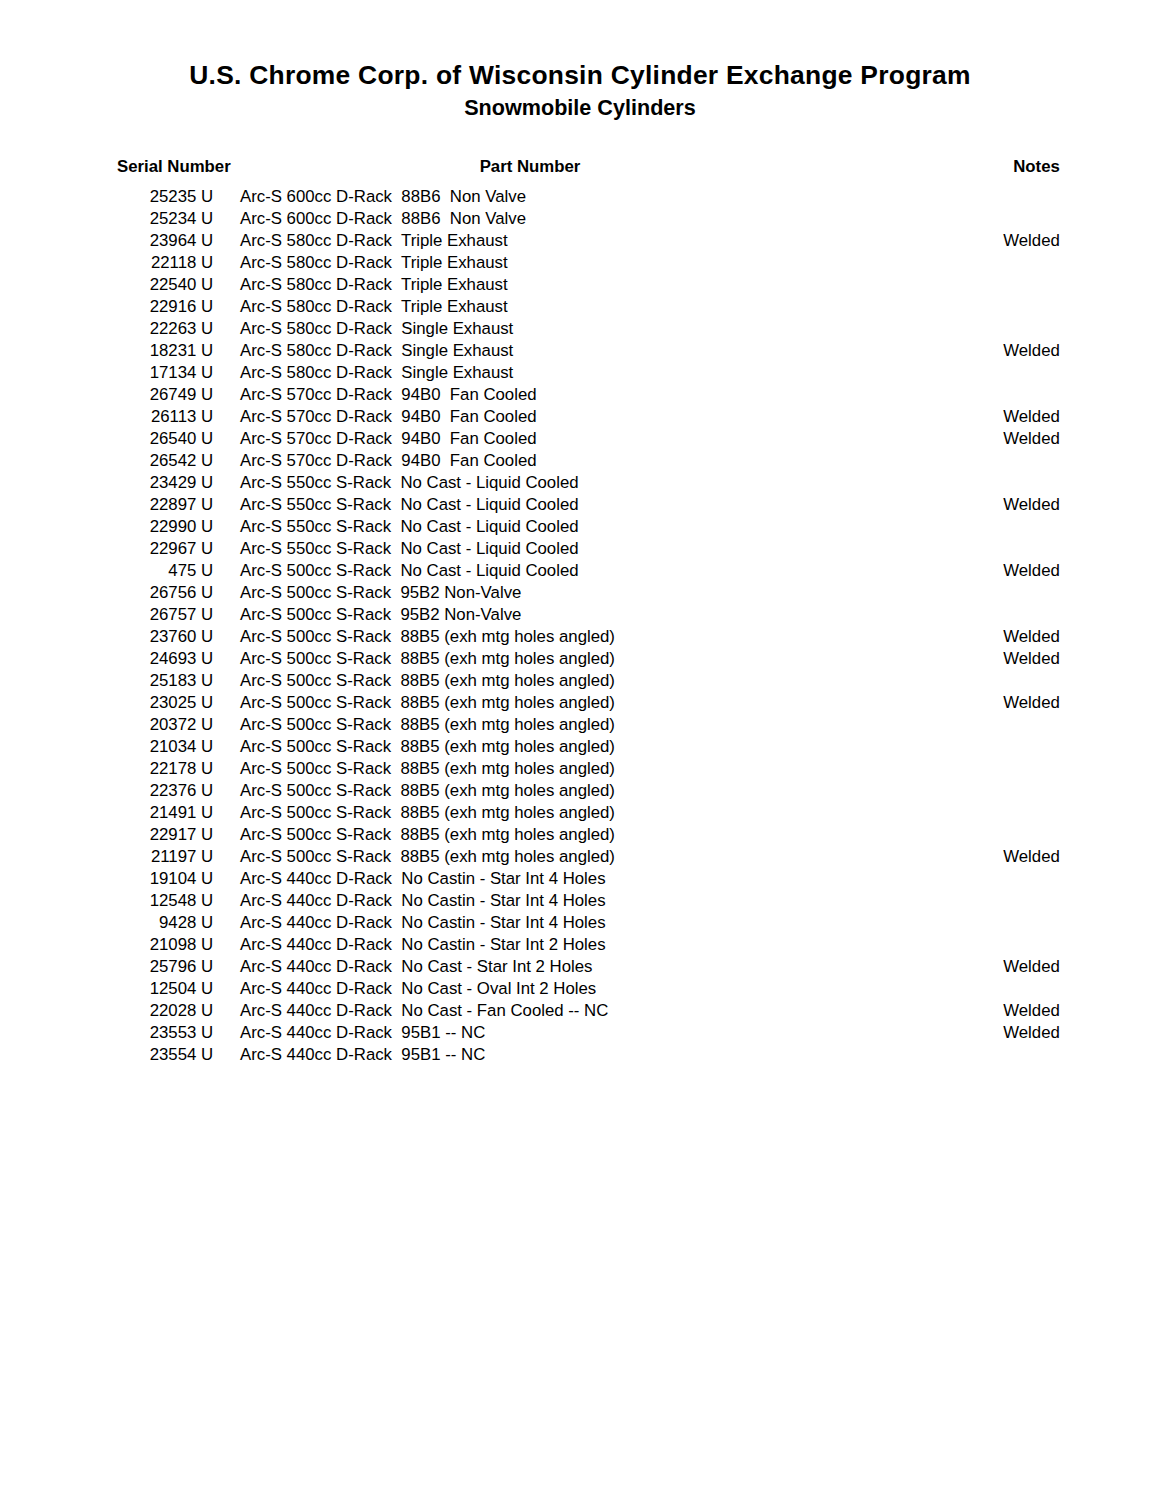U.S. Chrome Corp. of Wisconsin Cylinder Exchange Program
Snowmobile Cylinders
| Serial Number | Part Number | Notes |
| --- | --- | --- |
| 25235 U | Arc-S 600cc D-Rack 88B6 Non Valve | |
| 25234 U | Arc-S 600cc D-Rack 88B6 Non Valve | |
| 23964 U | Arc-S 580cc D-Rack Triple Exhaust | Welded |
| 22118 U | Arc-S 580cc D-Rack Triple Exhaust | |
| 22540 U | Arc-S 580cc D-Rack Triple Exhaust | |
| 22916 U | Arc-S 580cc D-Rack Triple Exhaust | |
| 22263 U | Arc-S 580cc D-Rack Single Exhaust | |
| 18231 U | Arc-S 580cc D-Rack Single Exhaust | Welded |
| 17134 U | Arc-S 580cc D-Rack Single Exhaust | |
| 26749 U | Arc-S 570cc D-Rack 94B0 Fan Cooled | |
| 26113 U | Arc-S 570cc D-Rack 94B0 Fan Cooled | Welded |
| 26540 U | Arc-S 570cc D-Rack 94B0 Fan Cooled | Welded |
| 26542 U | Arc-S 570cc D-Rack 94B0 Fan Cooled | |
| 23429 U | Arc-S 550cc S-Rack No Cast - Liquid Cooled | |
| 22897 U | Arc-S 550cc S-Rack No Cast - Liquid Cooled | Welded |
| 22990 U | Arc-S 550cc S-Rack No Cast - Liquid Cooled | |
| 22967 U | Arc-S 550cc S-Rack No Cast - Liquid Cooled | |
| 475 U | Arc-S 500cc S-Rack No Cast - Liquid Cooled | Welded |
| 26756 U | Arc-S 500cc S-Rack 95B2 Non-Valve | |
| 26757 U | Arc-S 500cc S-Rack 95B2 Non-Valve | |
| 23760 U | Arc-S 500cc S-Rack 88B5 (exh mtg holes angled) | Welded |
| 24693 U | Arc-S 500cc S-Rack 88B5 (exh mtg holes angled) | Welded |
| 25183 U | Arc-S 500cc S-Rack 88B5 (exh mtg holes angled) | |
| 23025 U | Arc-S 500cc S-Rack 88B5 (exh mtg holes angled) | Welded |
| 20372 U | Arc-S 500cc S-Rack 88B5 (exh mtg holes angled) | |
| 21034 U | Arc-S 500cc S-Rack 88B5 (exh mtg holes angled) | |
| 22178 U | Arc-S 500cc S-Rack 88B5 (exh mtg holes angled) | |
| 22376 U | Arc-S 500cc S-Rack 88B5 (exh mtg holes angled) | |
| 21491 U | Arc-S 500cc S-Rack 88B5 (exh mtg holes angled) | |
| 22917 U | Arc-S 500cc S-Rack 88B5 (exh mtg holes angled) | |
| 21197 U | Arc-S 500cc S-Rack 88B5 (exh mtg holes angled) | Welded |
| 19104 U | Arc-S 440cc D-Rack No Castin - Star Int 4 Holes | |
| 12548 U | Arc-S 440cc D-Rack No Castin - Star Int 4 Holes | |
| 9428 U | Arc-S 440cc D-Rack No Castin - Star Int 4 Holes | |
| 21098 U | Arc-S 440cc D-Rack No Castin - Star Int 2 Holes | |
| 25796 U | Arc-S 440cc D-Rack No Cast - Star Int 2 Holes | Welded |
| 12504 U | Arc-S 440cc D-Rack No Cast - Oval Int 2 Holes | |
| 22028 U | Arc-S 440cc D-Rack No Cast - Fan Cooled -- NC | Welded |
| 23553 U | Arc-S 440cc D-Rack 95B1 -- NC | Welded |
| 23554 U | Arc-S 440cc D-Rack 95B1 -- NC | |